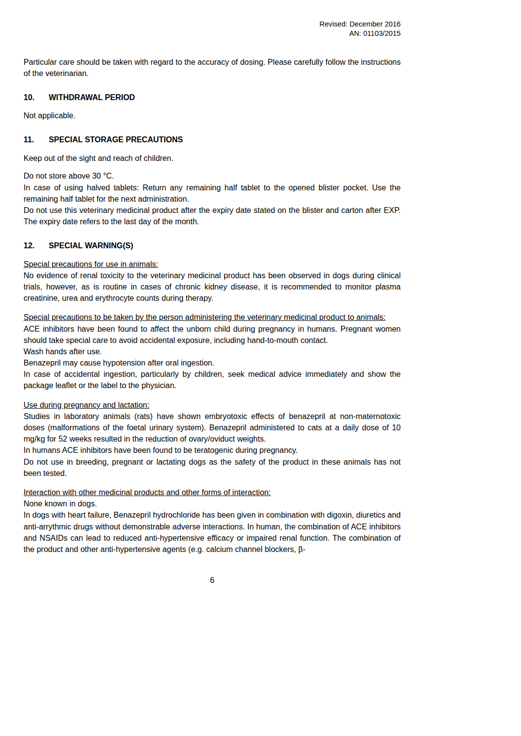Revised: December 2016
AN: 01103/2015
Particular care should be taken with regard to the accuracy of dosing. Please carefully follow the instructions of the veterinarian.
10. WITHDRAWAL PERIOD
Not applicable.
11. SPECIAL STORAGE PRECAUTIONS
Keep out of the sight and reach of children.
Do not store above 30 °C.
In case of using halved tablets: Return any remaining half tablet to the opened blister pocket. Use the remaining half tablet for the next administration.
Do not use this veterinary medicinal product after the expiry date stated on the blister and carton after EXP. The expiry date refers to the last day of the month.
12. SPECIAL WARNING(S)
Special precautions for use in animals:
No evidence of renal toxicity to the veterinary medicinal product has been observed in dogs during clinical trials, however, as is routine in cases of chronic kidney disease, it is recommended to monitor plasma creatinine, urea and erythrocyte counts during therapy.
Special precautions to be taken by the person administering the veterinary medicinal product to animals:
ACE inhibitors have been found to affect the unborn child during pregnancy in humans. Pregnant women should take special care to avoid accidental exposure, including hand-to-mouth contact.
Wash hands after use.
Benazepril may cause hypotension after oral ingestion.
In case of accidental ingestion, particularly by children, seek medical advice immediately and show the package leaflet or the label to the physician.
Use during pregnancy and lactation:
Studies in laboratory animals (rats) have shown embryotoxic effects of benazepril at non-maternotoxic doses (malformations of the foetal urinary system). Benazepril administered to cats at a daily dose of 10 mg/kg for 52 weeks resulted in the reduction of ovary/oviduct weights.
In humans ACE inhibitors have been found to be teratogenic during pregnancy.
Do not use in breeding, pregnant or lactating dogs as the safety of the product in these animals has not been tested.
Interaction with other medicinal products and other forms of interaction:
None known in dogs.
In dogs with heart failure, Benazepril hydrochloride has been given in combination with digoxin, diuretics and anti-arrythmic drugs without demonstrable adverse interactions. In human, the combination of ACE inhibitors and NSAIDs can lead to reduced anti-hypertensive efficacy or impaired renal function. The combination of the product and other anti-hypertensive agents (e.g. calcium channel blockers, β-
6